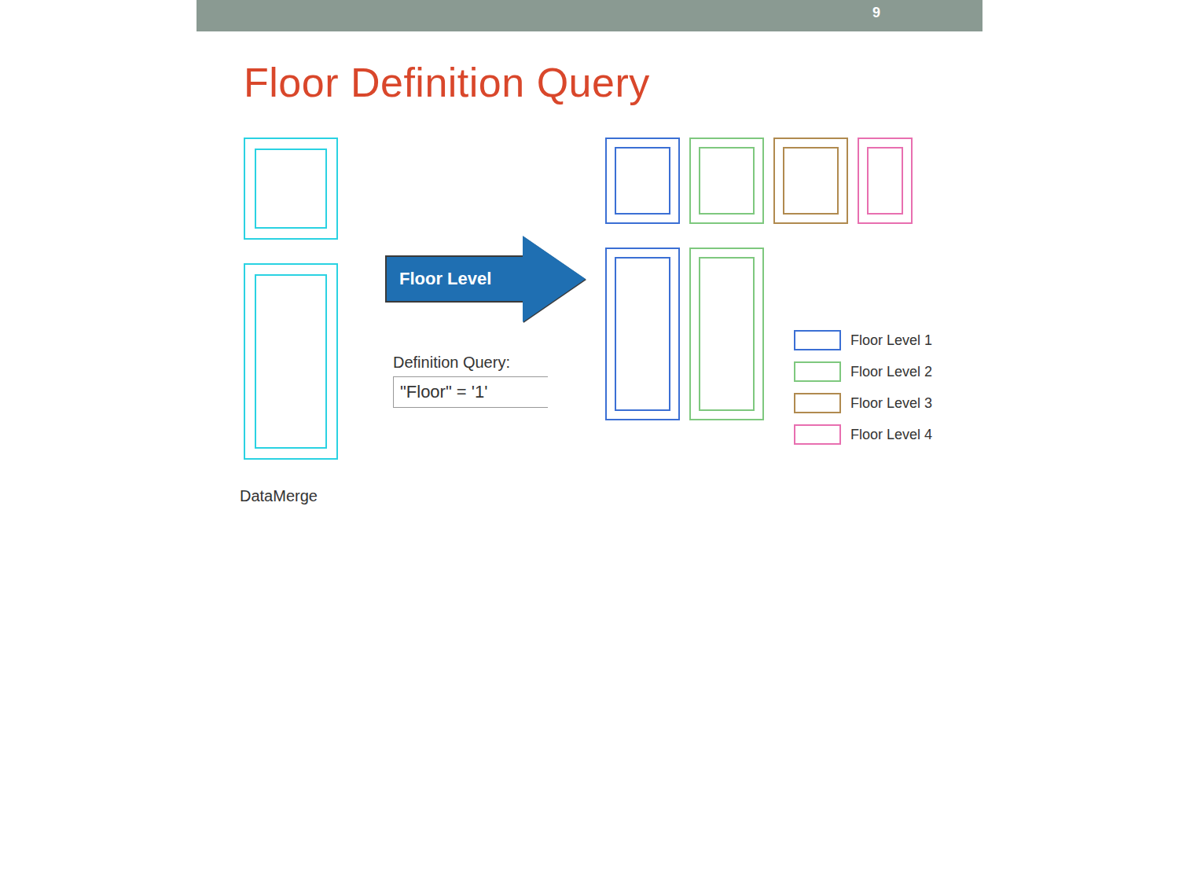9
Floor Definition Query
DataMerge
Floor Level
Definition Query:
"Floor" = '1'
Floor Level 1
Floor Level 2
Floor Level 3
Floor Level 4